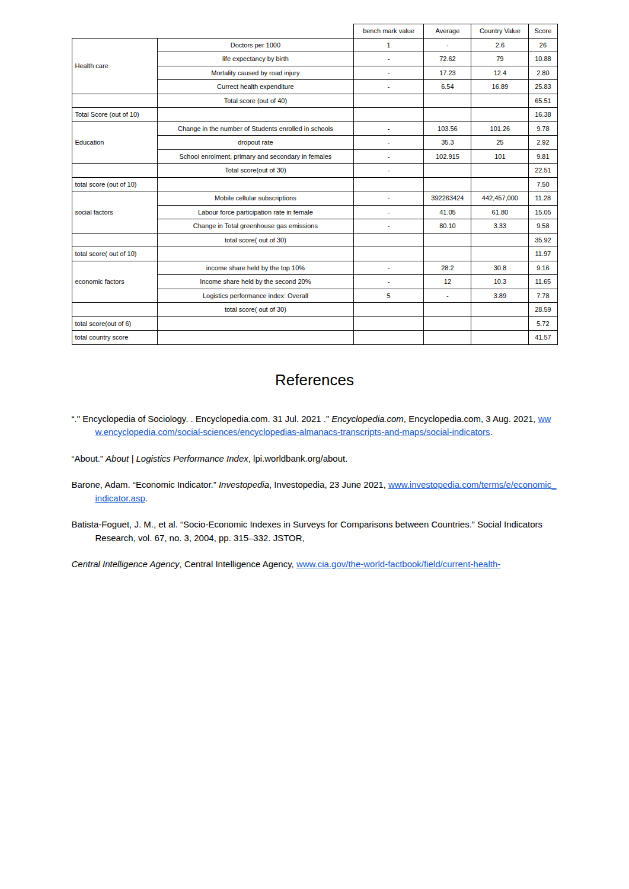| | bench mark value | Average | Country Value | Score |
| --- | --- | --- | --- | --- |
| Health care | Doctors per 1000 | 1 | - | 2.6 | 26 |
| life expectancy by birth | - | 72.62 | 79 | 10.88 |
| Mortality caused by road injury | - | 17.23 | 12.4 | 2.80 |
| Currect health expenditure | - | 6.54 | 16.89 | 25.83 |
| | Total score (out of 40) | | | | 65.51 |
| Total Score (out of 10) | | | | | 16.38 |
| Education | Change in the number of Students enrolled in schools | - | 103.56 | 101.26 | 9.78 |
| dropout rate | - | 35.3 | 25 | 2.92 |
| School enrolment, primary and secondary in females | - | 102.915 | 101 | 9.81 |
| | Total score(out of 30) | - | | | 22.51 |
| total score (out of 10) | | | | | 7.50 |
| social factors | Mobile cellular subscriptions | - | 392263424 | 442,457,000 | 11.28 |
| Labour force participation rate in female | - | 41.05 | 61.80 | 15.05 |
| Change in Total greenhouse gas emissions | - | 80.10 | 3.33 | 9.58 |
| | total score( out of 30) | | | | 35.92 |
| total score( out of 10) | | | | | 11.97 |
| economic factors | income share held by the top 10% | - | 28.2 | 30.8 | 9.16 |
| Income share held by the second 20% | - | 12 | 10.3 | 11.65 |
| Logistics performance index: Overall | 5 | - | 3.89 | 7.78 |
| | total score( out of 30) | | | | 28.59 |
| total score(out of 6) | | | | | 5.72 |
| total country score | | | | | 41.57 |
References
“." Encyclopedia of Sociology. . Encyclopedia.com. 31 Jul. 2021 .” Encyclopedia.com, Encyclopedia.com, 3 Aug. 2021, www.encyclopedia.com/social-sciences/encyclopedias-almanacs-transcripts-and-maps/social-indicators.
“About.” About | Logistics Performance Index, lpi.worldbank.org/about.
Barone, Adam. “Economic Indicator.” Investopedia, Investopedia, 23 June 2021, www.investopedia.com/terms/e/economic_indicator.asp.
Batista-Foguet, J. M., et al. “Socio-Economic Indexes in Surveys for Comparisons between Countries.” Social Indicators Research, vol. 67, no. 3, 2004, pp. 315–332. JSTOR,
Central Intelligence Agency, Central Intelligence Agency, www.cia.gov/the-world-factbook/field/current-health-